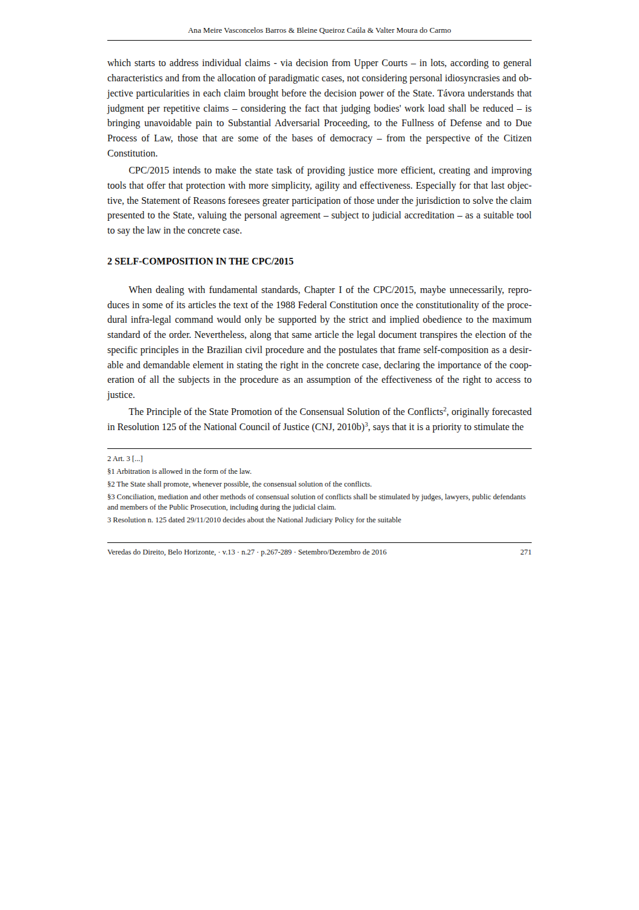Ana Meire Vasconcelos Barros & Bleine Queiroz Caúla & Valter Moura do Carmo
which starts to address individual claims - via decision from Upper Courts – in lots, according to general characteristics and from the allocation of paradigmatic cases, not considering personal idiosyncrasies and objective particularities in each claim brought before the decision power of the State. Távora understands that judgment per repetitive claims – considering the fact that judging bodies' work load shall be reduced – is bringing unavoidable pain to Substantial Adversarial Proceeding, to the Fullness of Defense and to Due Process of Law, those that are some of the bases of democracy – from the perspective of the Citizen Constitution.
CPC/2015 intends to make the state task of providing justice more efficient, creating and improving tools that offer that protection with more simplicity, agility and effectiveness. Especially for that last objective, the Statement of Reasons foresees greater participation of those under the jurisdiction to solve the claim presented to the State, valuing the personal agreement – subject to judicial accreditation – as a suitable tool to say the law in the concrete case.
2 SELF-COMPOSITION IN THE CPC/2015
When dealing with fundamental standards, Chapter I of the CPC/2015, maybe unnecessarily, reproduces in some of its articles the text of the 1988 Federal Constitution once the constitutionality of the procedural infra-legal command would only be supported by the strict and implied obedience to the maximum standard of the order. Nevertheless, along that same article the legal document transpires the election of the specific principles in the Brazilian civil procedure and the postulates that frame self-composition as a desirable and demandable element in stating the right in the concrete case, declaring the importance of the cooperation of all the subjects in the procedure as an assumption of the effectiveness of the right to access to justice.
The Principle of the State Promotion of the Consensual Solution of the Conflicts2, originally forecasted in Resolution 125 of the National Council of Justice (CNJ, 2010b)3, says that it is a priority to stimulate the
2 Art. 3 [...]
§1 Arbitration is allowed in the form of the law.
§2 The State shall promote, whenever possible, the consensual solution of the conflicts.
§3 Conciliation, mediation and other methods of consensual solution of conflicts shall be stimulated by judges, lawyers, public defendants and members of the Public Prosecution, including during the judicial claim.
3 Resolution n. 125 dated 29/11/2010 decides about the National Judiciary Policy for the suitable
Veredas do Direito, Belo Horizonte, · v.13 · n.27 · p.267-289 · Setembro/Dezembro de 2016 271